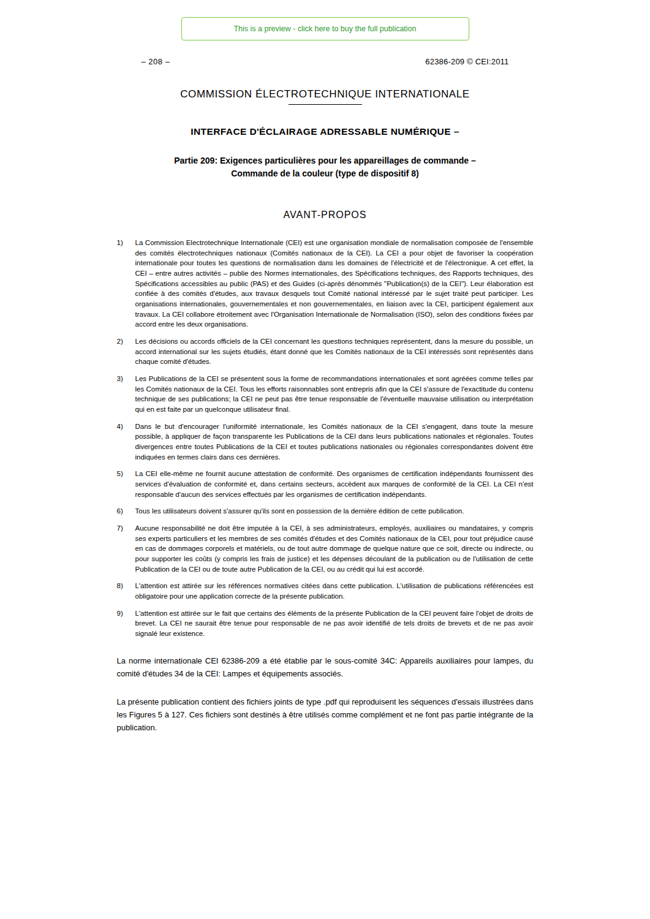This is a preview - click here to buy the full publication
– 208 – 62386-209 © CEI:2011
COMMISSION ÉLECTROTECHNIQUE INTERNATIONALE
INTERFACE D'ÉCLAIRAGE ADRESSABLE NUMÉRIQUE –
Partie 209: Exigences particulières pour les appareillages de commande –
Commande de la couleur (type de dispositif 8)
AVANT-PROPOS
1) La Commission Electrotechnique Internationale (CEI) est une organisation mondiale de normalisation composée de l'ensemble des comités électrotechniques nationaux (Comités nationaux de la CEI). La CEI a pour objet de favoriser la coopération internationale pour toutes les questions de normalisation dans les domaines de l'électricité et de l'électronique. A cet effet, la CEI – entre autres activités – publie des Normes internationales, des Spécifications techniques, des Rapports techniques, des Spécifications accessibles au public (PAS) et des Guides (ci-après dénommés "Publication(s) de la CEI"). Leur élaboration est confiée à des comités d'études, aux travaux desquels tout Comité national intéressé par le sujet traité peut participer. Les organisations internationales, gouvernementales et non gouvernementales, en liaison avec la CEI, participent également aux travaux. La CEI collabore étroitement avec l'Organisation Internationale de Normalisation (ISO), selon des conditions fixées par accord entre les deux organisations.
2) Les décisions ou accords officiels de la CEI concernant les questions techniques représentent, dans la mesure du possible, un accord international sur les sujets étudiés, étant donné que les Comités nationaux de la CEI intéressés sont représentés dans chaque comité d'études.
3) Les Publications de la CEI se présentent sous la forme de recommandations internationales et sont agréées comme telles par les Comités nationaux de la CEI. Tous les efforts raisonnables sont entrepris afin que la CEI s'assure de l'exactitude du contenu technique de ses publications; la CEI ne peut pas être tenue responsable de l'éventuelle mauvaise utilisation ou interprétation qui en est faite par un quelconque utilisateur final.
4) Dans le but d'encourager l'uniformité internationale, les Comités nationaux de la CEI s'engagent, dans toute la mesure possible, à appliquer de façon transparente les Publications de la CEI dans leurs publications nationales et régionales. Toutes divergences entre toutes Publications de la CEI et toutes publications nationales ou régionales correspondantes doivent être indiquées en termes clairs dans ces dernières.
5) La CEI elle-même ne fournit aucune attestation de conformité. Des organismes de certification indépendants fournissent des services d'évaluation de conformité et, dans certains secteurs, accèdent aux marques de conformité de la CEI. La CEI n'est responsable d'aucun des services effectués par les organismes de certification indépendants.
6) Tous les utilisateurs doivent s'assurer qu'ils sont en possession de la dernière édition de cette publication.
7) Aucune responsabilité ne doit être imputée à la CEI, à ses administrateurs, employés, auxiliaires ou mandataires, y compris ses experts particuliers et les membres de ses comités d'études et des Comités nationaux de la CEI, pour tout préjudice causé en cas de dommages corporels et matériels, ou de tout autre dommage de quelque nature que ce soit, directe ou indirecte, ou pour supporter les coûts (y compris les frais de justice) et les dépenses découlant de la publication ou de l'utilisation de cette Publication de la CEI ou de toute autre Publication de la CEI, ou au crédit qui lui est accordé.
8) L'attention est attirée sur les références normatives citées dans cette publication. L'utilisation de publications référencées est obligatoire pour une application correcte de la présente publication.
9) L'attention est attirée sur le fait que certains des éléments de la présente Publication de la CEI peuvent faire l'objet de droits de brevet. La CEI ne saurait être tenue pour responsable de ne pas avoir identifié de tels droits de brevets et de ne pas avoir signalé leur existence.
La norme internationale CEI 62386-209 a été établie par le sous-comité 34C: Appareils auxiliaires pour lampes, du comité d'études 34 de la CEI: Lampes et équipements associés.
La présente publication contient des fichiers joints de type .pdf qui reproduisent les séquences d'essais illustrées dans les Figures 5 à 127. Ces fichiers sont destinés à être utilisés comme complément et ne font pas partie intégrante de la publication.